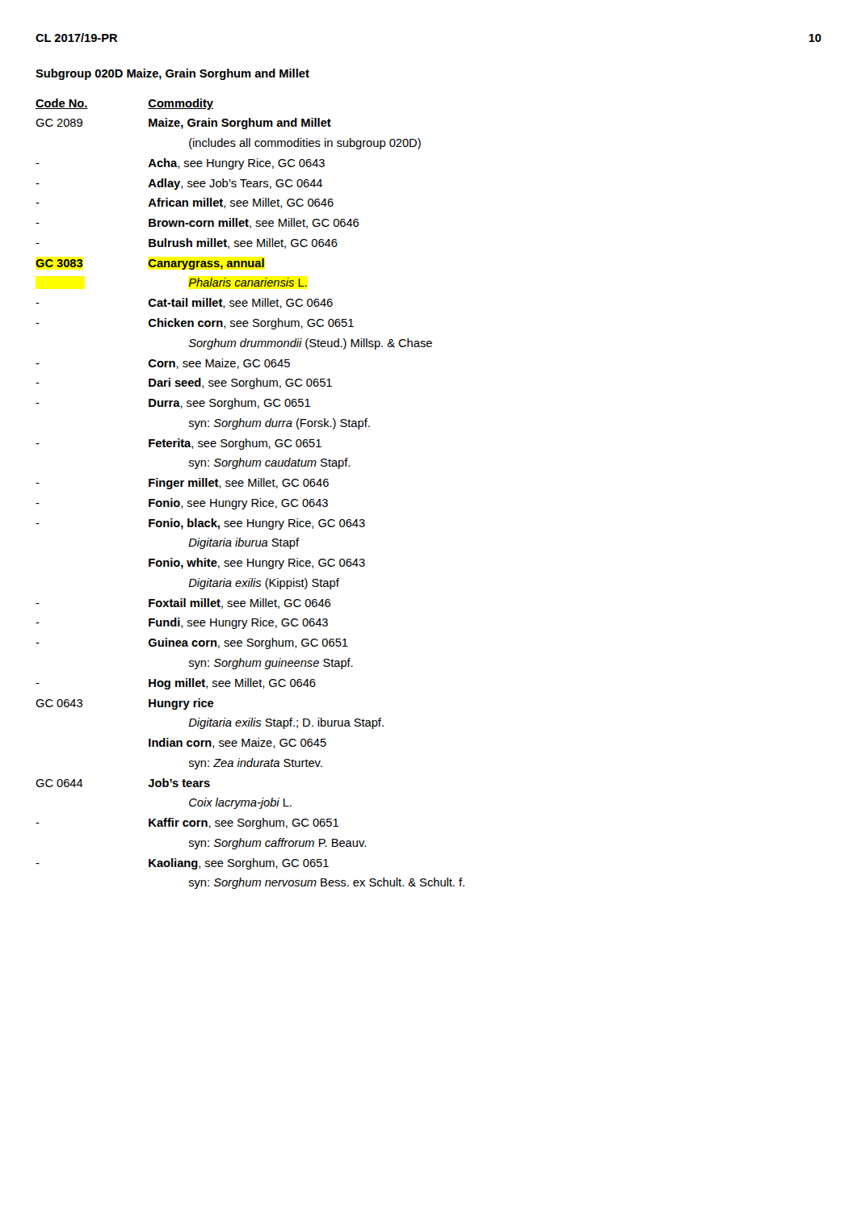CL 2017/19-PR 10
Subgroup 020D Maize, Grain Sorghum and Millet
| Code No. | Commodity |
| GC 2089 | Maize, Grain Sorghum and Millet |
| | (includes all commodities in subgroup 020D) |
| - | Acha , see Hungry Rice, GC 0643 |
| - | Adlay , see Job’s Tears, GC 0644 |
| - | African millet , see Millet, GC 0646 |
| - | Brown-corn millet , see Millet, GC 0646 |
| - | Bulrush millet , see Millet, GC 0646 |
| GC 3083 | Canarygrass, annual |
| | Phalaris canariensis L. |
| - | Cat-tail millet , see Millet, GC 0646 |
| - | Chicken corn , see Sorghum, GC 0651 |
| | Sorghum drummondii (Steud.) Millsp. & Chase |
| - | Corn , see Maize, GC 0645 |
| - | Dari seed , see Sorghum, GC 0651 |
| - | Durra , see Sorghum, GC 0651 |
| | syn: Sorghum durra (Forsk.) Stapf. |
| - | Feterita , see Sorghum, GC 0651 |
| | syn: Sorghum caudatum Stapf. |
| - | Finger millet , see Millet, GC 0646 |
| - | Fonio , see Hungry Rice, GC 0643 |
| - | Fonio, black, see Hungry Rice, GC 0643 |
| | Digitaria iburua Stapf |
| | Fonio, white , see Hungry Rice, GC 0643 |
| | Digitaria exilis (Kippist) Stapf |
| - | Foxtail millet , see Millet, GC 0646 |
| - | Fundi , see Hungry Rice, GC 0643 |
| - | Guinea corn , see Sorghum, GC 0651 |
| | syn: Sorghum guineense Stapf. |
| - | Hog millet , see Millet, GC 0646 |
| GC 0643 | Hungry rice |
| | Digitaria exilis Stapf.; D. iburua Stapf. |
| | Indian corn , see Maize, GC 0645 |
| | syn: Zea indurata Sturtev. |
| GC 0644 | Job’s tears |
| | Coix lacryma-jobi L. |
| - | Kaffir corn , see Sorghum, GC 0651 |
| | syn: Sorghum caffrorum P. Beauv. |
| - | Kaoliang , see Sorghum, GC 0651 |
| | syn: Sorghum nervosum Bess. ex Schult. & Schult. f. |